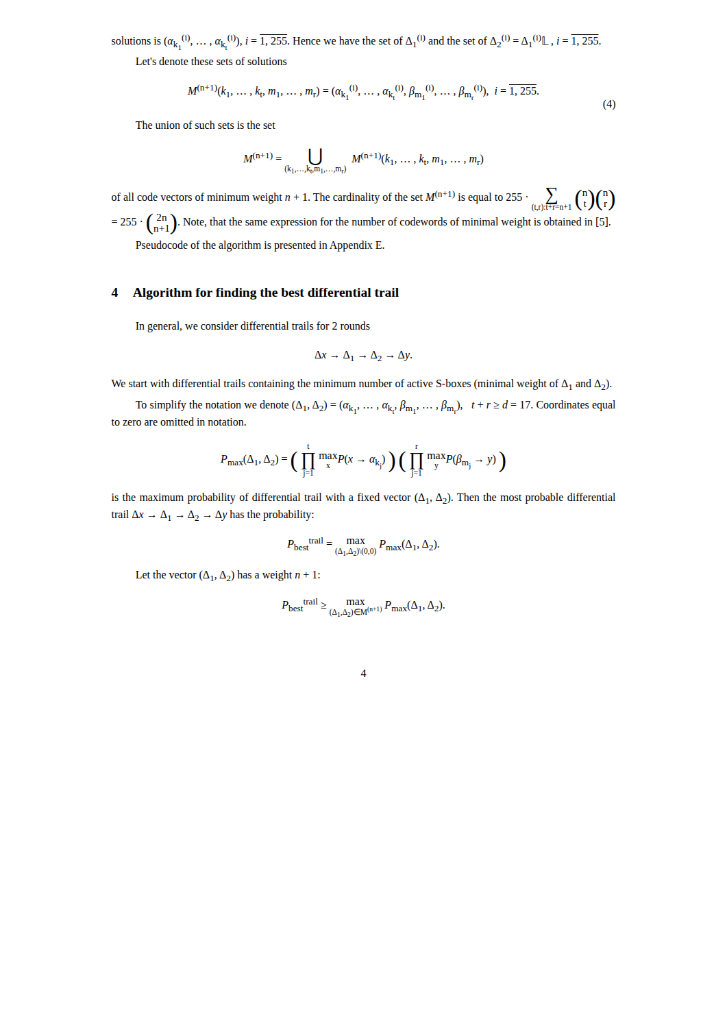solutions is (αk1(i), … , αkt(i)), i = 1, 255. Hence we have the set of Δ1(i) and the set of Δ2(i) = Δ1(i)𝕃 , i = 1, 255.
Let's denote these sets of solutions
M(n+1)(k1, … , kt, m1, … , mr) = (αk1(i), … , αkt(i), βm1(i), … , βmr(i)), i = 1, 255. (4)
The union of such sets is the set
M(n+1) = ⋃ (k1,…,kt,m1,…,mr) M(n+1)(k1, … , kt, m1, … , mr)
of all code vectors of minimum weight n + 1. The cardinality of the set M(n+1) is equal to 255 · ∑(t,r):t+r=n+1 (nt)(nr) = 255 · (2n n+1). Note, that the same expression for the number of codewords of minimal weight is obtained in [5].
Pseudocode of the algorithm is presented in Appendix E.
4 Algorithm for finding the best differential trail
In general, we consider differential trails for 2 rounds
Δx → Δ1 → Δ2 → Δy.
We start with differential trails containing the minimum number of active S-boxes (minimal weight of Δ1 and Δ2).
To simplify the notation we denote (Δ1, Δ2) = (αk1, … , αkt, βm1, … , βmr), t + r ≥ d = 17. Coordinates equal to zero are omitted in notation.
Pmax(Δ1, Δ2) = ( t∏j=1 max x P(x → αkj) ) ( r∏j=1 max y P(βmj → y) )
is the maximum probability of differential trail with a fixed vector (Δ1, Δ2). Then the most probable differential trail Δx → Δ1 → Δ2 → Δy has the probability:
Pbesttrail = max(Δ1,Δ2)\(0,0) Pmax(Δ1, Δ2).
Let the vector (Δ1, Δ2) has a weight n + 1:
Pbesttrail ≥ max(Δ1,Δ2)∈M(n+1) Pmax(Δ1, Δ2).
4